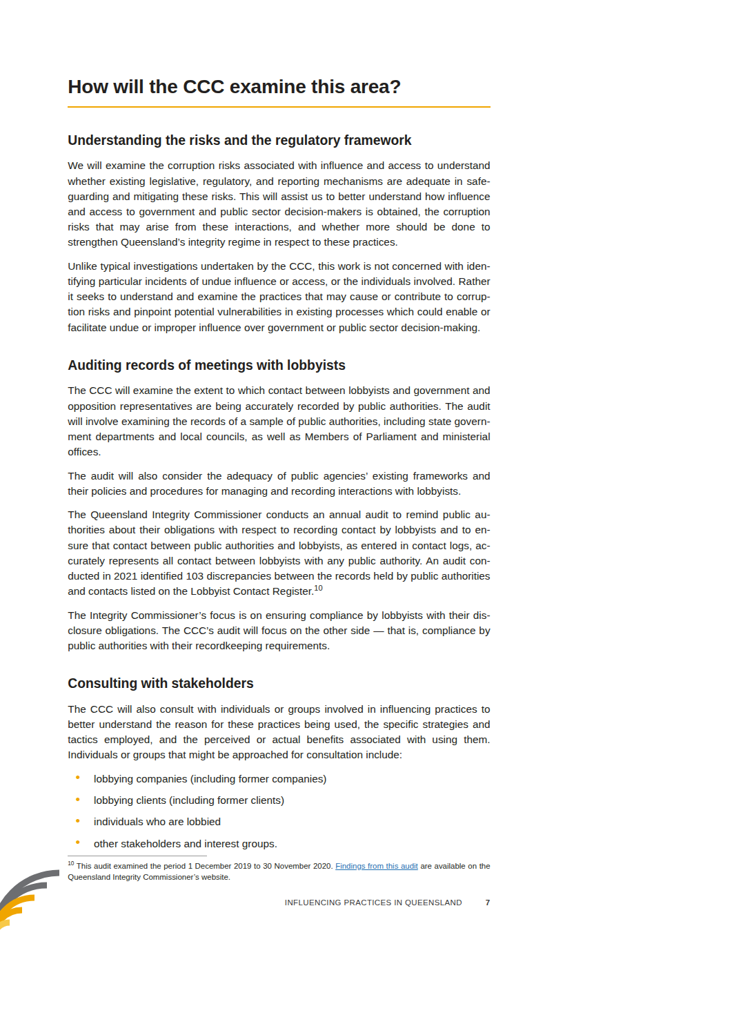How will the CCC examine this area?
Understanding the risks and the regulatory framework
We will examine the corruption risks associated with influence and access to understand whether existing legislative, regulatory, and reporting mechanisms are adequate in safeguarding and mitigating these risks. This will assist us to better understand how influence and access to government and public sector decision-makers is obtained, the corruption risks that may arise from these interactions, and whether more should be done to strengthen Queensland’s integrity regime in respect to these practices.
Unlike typical investigations undertaken by the CCC, this work is not concerned with identifying particular incidents of undue influence or access, or the individuals involved. Rather it seeks to understand and examine the practices that may cause or contribute to corruption risks and pinpoint potential vulnerabilities in existing processes which could enable or facilitate undue or improper influence over government or public sector decision-making.
Auditing records of meetings with lobbyists
The CCC will examine the extent to which contact between lobbyists and government and opposition representatives are being accurately recorded by public authorities. The audit will involve examining the records of a sample of public authorities, including state government departments and local councils, as well as Members of Parliament and ministerial offices.
The audit will also consider the adequacy of public agencies’ existing frameworks and their policies and procedures for managing and recording interactions with lobbyists.
The Queensland Integrity Commissioner conducts an annual audit to remind public authorities about their obligations with respect to recording contact by lobbyists and to ensure that contact between public authorities and lobbyists, as entered in contact logs, accurately represents all contact between lobbyists with any public authority. An audit conducted in 2021 identified 103 discrepancies between the records held by public authorities and contacts listed on the Lobbyist Contact Register.10
The Integrity Commissioner’s focus is on ensuring compliance by lobbyists with their disclosure obligations. The CCC’s audit will focus on the other side — that is, compliance by public authorities with their recordkeeping requirements.
Consulting with stakeholders
The CCC will also consult with individuals or groups involved in influencing practices to better understand the reason for these practices being used, the specific strategies and tactics employed, and the perceived or actual benefits associated with using them. Individuals or groups that might be approached for consultation include:
lobbying companies (including former companies)
lobbying clients (including former clients)
individuals who are lobbied
other stakeholders and interest groups.
10 This audit examined the period 1 December 2019 to 30 November 2020. Findings from this audit are available on the Queensland Integrity Commissioner’s website.
INFLUENCING PRACTICES IN QUEENSLAND 7